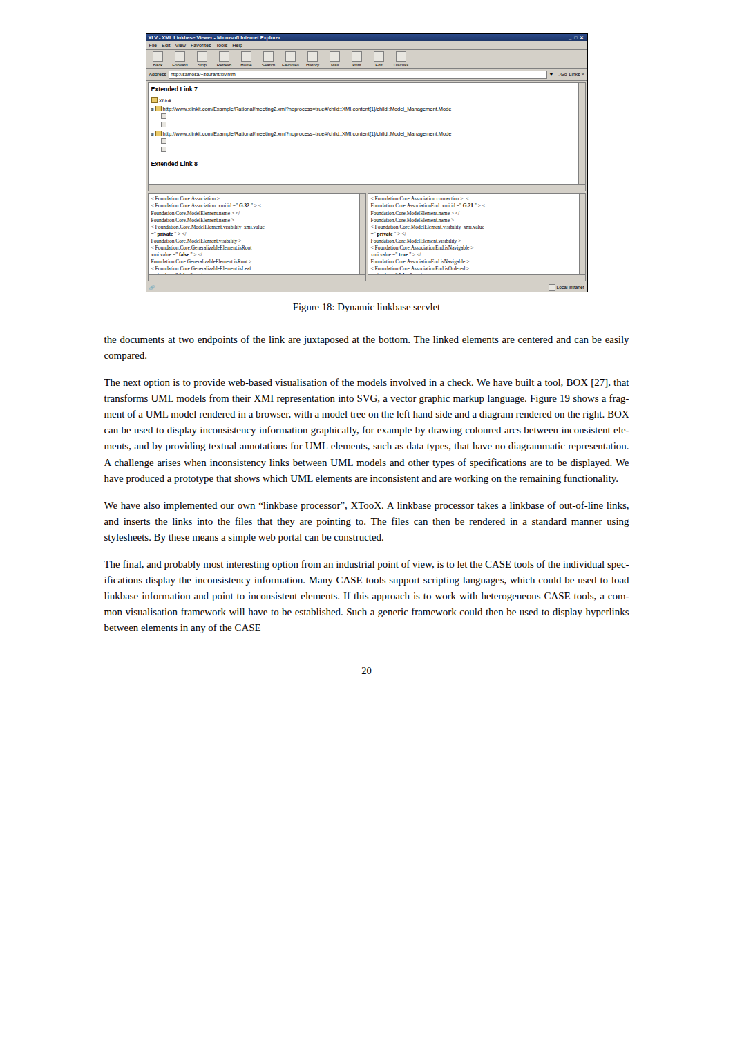XLV - XML Linkbase Viewer - Microsoft Internet Explorer _ □ ✕
File Edit View Favorites Tools Help
Back
Forward
Stop
Refresh
Home
Search
Favorites
History
Mail
Print
Edit
Discuss
Address http://samosa/~zdurant/xlv.htm ▼ →Go Links »
Extended Link 7
XLink
⊞ http://www.xlinkit.com/Example/Rational/meeting2.xml?noprocess=true#/child::XMI.content[1]/child::Model_Management.Mode
⊞ http://www.xlinkit.com/Example/Rational/meeting2.xml?noprocess=true#/child::XMI.content[1]/child::Model_Management.Mode
Extended Link 8
< Foundation.Core.Association >
< Foundation.Core.Association xmi.id =" G.32 " > <
Foundation.Core.ModelElement.name > </
Foundation.Core.ModelElement.name >
< Foundation.Core.ModelElement.visibility xmi.value
=" private " > </
Foundation.Core.ModelElement.visibility >
< Foundation.Core.GeneralizableElement.isRoot
xmi.value =" false " > </
Foundation.Core.GeneralizableElement.isRoot >
< Foundation.Core.GeneralizableElement.isLeaf
xmi.value =" false " > </
Foundation.Core.GeneralizableElement.isLeaf >
< Foundation.Core.Association.connection > <
Foundation.Core.AssociationEnd xmi.id =" G.21 " > <
Foundation.Core.ModelElement.name > </
Foundation.Core.ModelElement.name >
< Foundation.Core.ModelElement.visibility xmi.value
=" private " > </
Foundation.Core.ModelElement.visibility >
< Foundation.Core.AssociationEnd.isNavigable >
xmi.value =" true " > </
Foundation.Core.AssociationEnd.isNavigable >
< Foundation.Core.AssociationEnd.isOrdered >
xmi.value =" false " > </
🔗 Local intranet
Figure 18: Dynamic linkbase servlet
the documents at two endpoints of the link are juxtaposed at the bottom. The linked elements are centered and can be easily compared.
The next option is to provide web-based visualisation of the models involved in a check. We have built a tool, BOX [27], that transforms UML models from their XMI representation into SVG, a vector graphic markup language. Figure 19 shows a fragment of a UML model rendered in a browser, with a model tree on the left hand side and a diagram rendered on the right. BOX can be used to display inconsistency information graphically, for example by drawing coloured arcs between inconsistent elements, and by providing textual annotations for UML elements, such as data types, that have no diagrammatic representation. A challenge arises when inconsistency links between UML models and other types of specifications are to be displayed. We have produced a prototype that shows which UML elements are inconsistent and are working on the remaining functionality.
We have also implemented our own “linkbase processor”, XTooX. A linkbase processor takes a linkbase of out-of-line links, and inserts the links into the files that they are pointing to. The files can then be rendered in a standard manner using stylesheets. By these means a simple web portal can be constructed.
The final, and probably most interesting option from an industrial point of view, is to let the CASE tools of the individual specifications display the inconsistency information. Many CASE tools support scripting languages, which could be used to load linkbase information and point to inconsistent elements. If this approach is to work with heterogeneous CASE tools, a common visualisation framework will have to be established. Such a generic framework could then be used to display hyperlinks between elements in any of the CASE
20